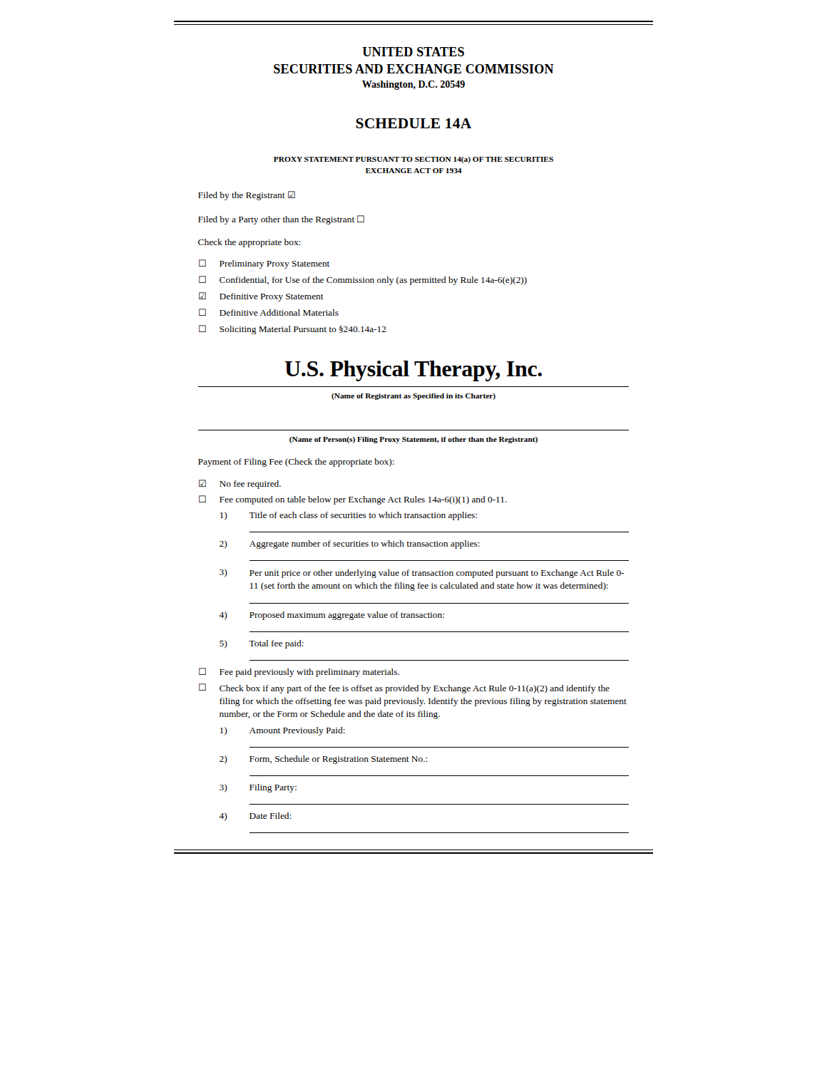UNITED STATES
SECURITIES AND EXCHANGE COMMISSION
Washington, D.C. 20549
SCHEDULE 14A
PROXY STATEMENT PURSUANT TO SECTION 14(a) OF THE SECURITIES
EXCHANGE ACT OF 1934
Filed by the Registrant ☑
Filed by a Party other than the Registrant ☐
Check the appropriate box:
| ☐ | Preliminary Proxy Statement |
| ☐ | Confidential, for Use of the Commission only (as permitted by Rule 14a-6(e)(2)) |
| ☑ | Definitive Proxy Statement |
| ☐ | Definitive Additional Materials |
| ☐ | Soliciting Material Pursuant to §240.14a-12 |
U.S. Physical Therapy, Inc.
(Name of Registrant as Specified in its Charter)
(Name of Person(s) Filing Proxy Statement, if other than the Registrant)
Payment of Filing Fee (Check the appropriate box):
| ☑ | No fee required. |
| ☐ | Fee computed on table below per Exchange Act Rules 14a-6(i)(1) and 0-11. |
| | 1) | Title of each class of securities to which transaction applies: |
| | 2) | Aggregate number of securities to which transaction applies: |
| | 3) | Per unit price or other underlying value of transaction computed pursuant to Exchange Act Rule 0-11 (set forth the amount on which the filing fee is calculated and state how it was determined): |
| | 4) | Proposed maximum aggregate value of transaction: |
| | 5) | Total fee paid: |
| ☐ | Fee paid previously with preliminary materials. |
| ☐ | Check box if any part of the fee is offset as provided by Exchange Act Rule 0-11(a)(2) and identify the filing for which the offsetting fee was paid previously. Identify the previous filing by registration statement number, or the Form or Schedule and the date of its filing. |
| | 1) | Amount Previously Paid: |
| | 2) | Form, Schedule or Registration Statement No.: |
| | 3) | Filing Party: |
| | 4) | Date Filed: |